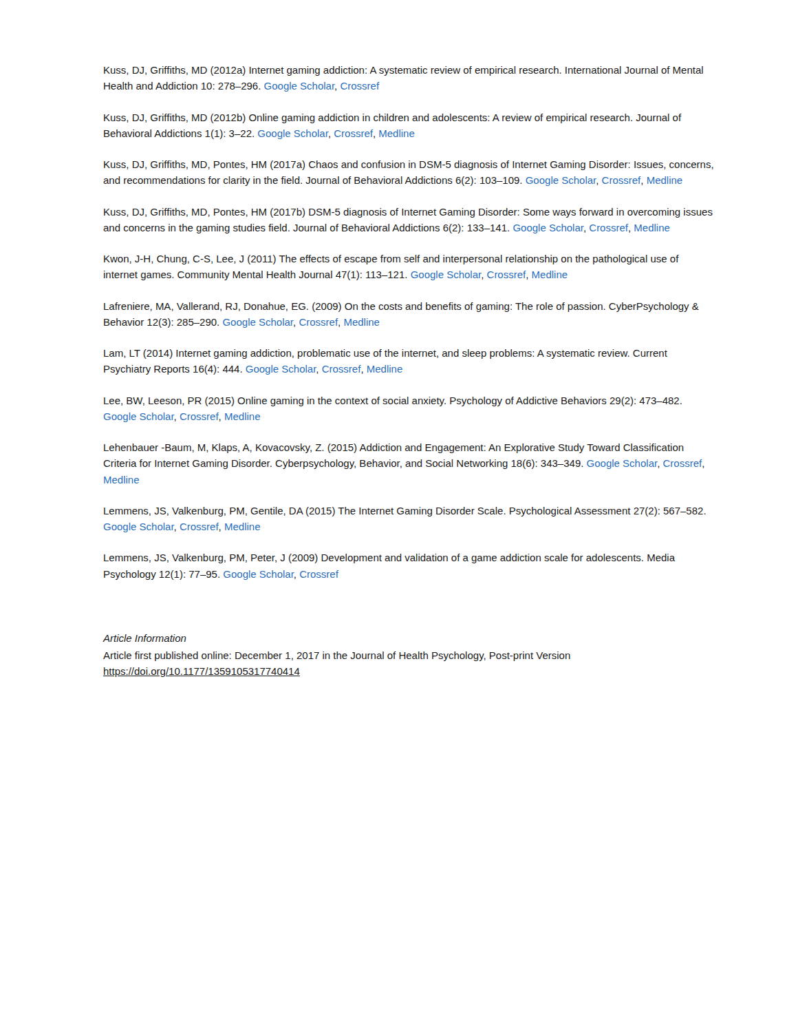Kuss, DJ, Griffiths, MD (2012a) Internet gaming addiction: A systematic review of empirical research. International Journal of Mental Health and Addiction 10: 278–296. Google Scholar, Crossref
Kuss, DJ, Griffiths, MD (2012b) Online gaming addiction in children and adolescents: A review of empirical research. Journal of Behavioral Addictions 1(1): 3–22. Google Scholar, Crossref, Medline
Kuss, DJ, Griffiths, MD, Pontes, HM (2017a) Chaos and confusion in DSM-5 diagnosis of Internet Gaming Disorder: Issues, concerns, and recommendations for clarity in the field. Journal of Behavioral Addictions 6(2): 103–109. Google Scholar, Crossref, Medline
Kuss, DJ, Griffiths, MD, Pontes, HM (2017b) DSM-5 diagnosis of Internet Gaming Disorder: Some ways forward in overcoming issues and concerns in the gaming studies field. Journal of Behavioral Addictions 6(2): 133–141. Google Scholar, Crossref, Medline
Kwon, J-H, Chung, C-S, Lee, J (2011) The effects of escape from self and interpersonal relationship on the pathological use of internet games. Community Mental Health Journal 47(1): 113–121. Google Scholar, Crossref, Medline
Lafreniere, MA, Vallerand, RJ, Donahue, EG. (2009) On the costs and benefits of gaming: The role of passion. CyberPsychology & Behavior 12(3): 285–290. Google Scholar, Crossref, Medline
Lam, LT (2014) Internet gaming addiction, problematic use of the internet, and sleep problems: A systematic review. Current Psychiatry Reports 16(4): 444. Google Scholar, Crossref, Medline
Lee, BW, Leeson, PR (2015) Online gaming in the context of social anxiety. Psychology of Addictive Behaviors 29(2): 473–482. Google Scholar, Crossref, Medline
Lehenbauer -Baum, M, Klaps, A, Kovacovsky, Z. (2015) Addiction and Engagement: An Explorative Study Toward Classification Criteria for Internet Gaming Disorder. Cyberpsychology, Behavior, and Social Networking 18(6): 343–349. Google Scholar, Crossref, Medline
Lemmens, JS, Valkenburg, PM, Gentile, DA (2015) The Internet Gaming Disorder Scale. Psychological Assessment 27(2): 567–582. Google Scholar, Crossref, Medline
Lemmens, JS, Valkenburg, PM, Peter, J (2009) Development and validation of a game addiction scale for adolescents. Media Psychology 12(1): 77–95. Google Scholar, Crossref
Article Information
Article first published online: December 1, 2017 in the Journal of Health Psychology, Post-print Version
https://doi.org/10.1177/1359105317740414